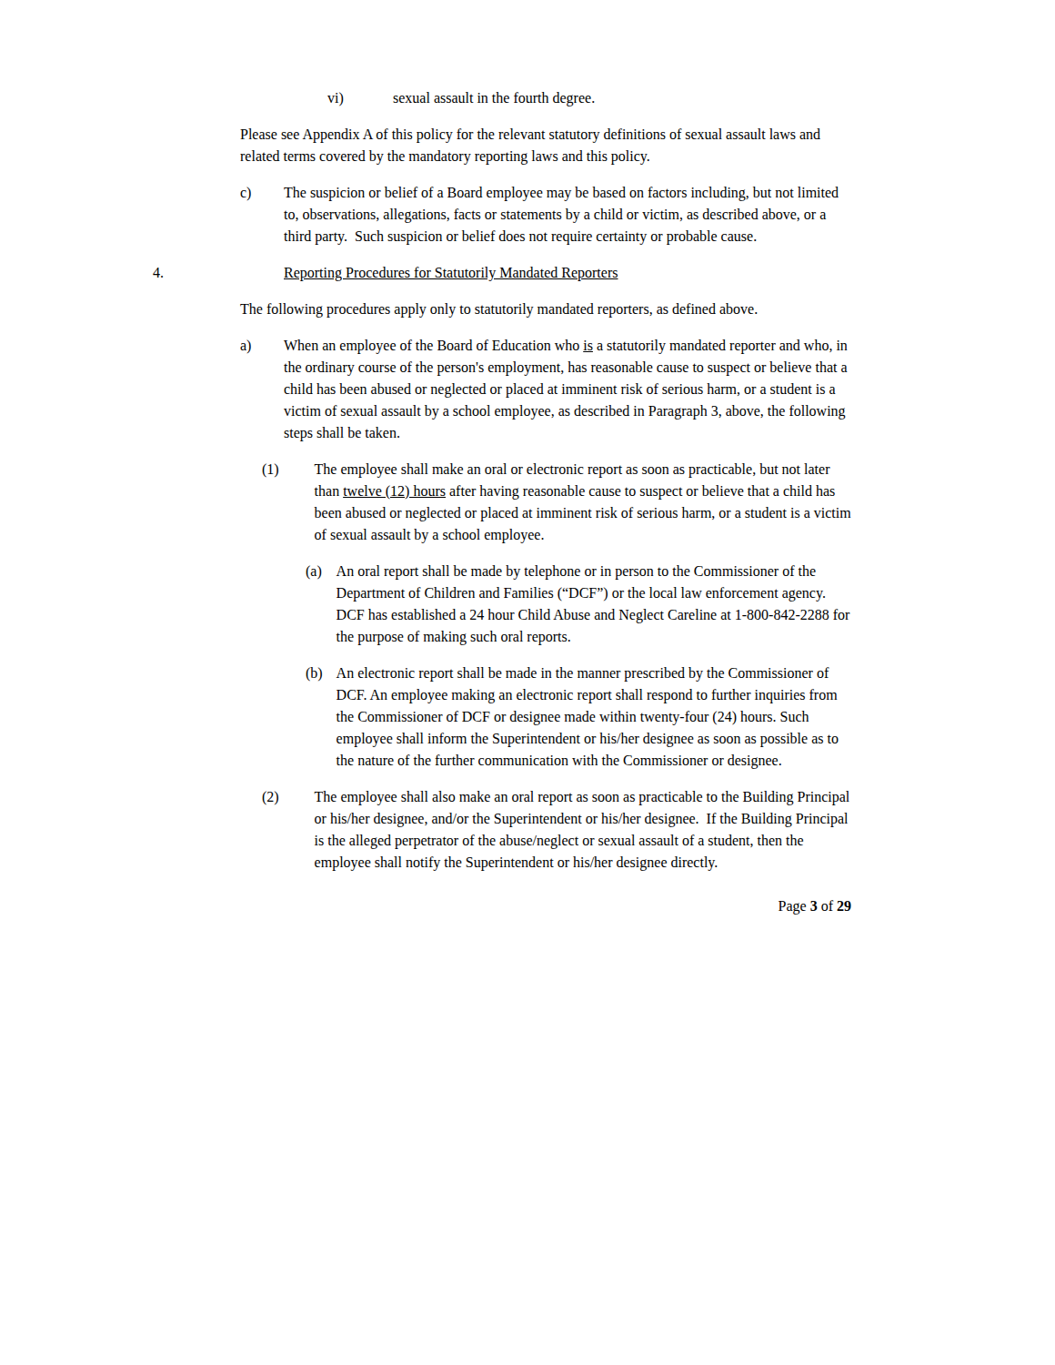vi) sexual assault in the fourth degree.
Please see Appendix A of this policy for the relevant statutory definitions of sexual assault laws and related terms covered by the mandatory reporting laws and this policy.
c) The suspicion or belief of a Board employee may be based on factors including, but not limited to, observations, allegations, facts or statements by a child or victim, as described above, or a third party. Such suspicion or belief does not require certainty or probable cause.
4. Reporting Procedures for Statutorily Mandated Reporters
The following procedures apply only to statutorily mandated reporters, as defined above.
a) When an employee of the Board of Education who is a statutorily mandated reporter and who, in the ordinary course of the person's employment, has reasonable cause to suspect or believe that a child has been abused or neglected or placed at imminent risk of serious harm, or a student is a victim of sexual assault by a school employee, as described in Paragraph 3, above, the following steps shall be taken.
(1) The employee shall make an oral or electronic report as soon as practicable, but not later than twelve (12) hours after having reasonable cause to suspect or believe that a child has been abused or neglected or placed at imminent risk of serious harm, or a student is a victim of sexual assault by a school employee.
(a) An oral report shall be made by telephone or in person to the Commissioner of the Department of Children and Families (“DCF”) or the local law enforcement agency. DCF has established a 24 hour Child Abuse and Neglect Careline at 1-800-842-2288 for the purpose of making such oral reports.
(b) An electronic report shall be made in the manner prescribed by the Commissioner of DCF. An employee making an electronic report shall respond to further inquiries from the Commissioner of DCF or designee made within twenty-four (24) hours. Such employee shall inform the Superintendent or his/her designee as soon as possible as to the nature of the further communication with the Commissioner or designee.
(2) The employee shall also make an oral report as soon as practicable to the Building Principal or his/her designee, and/or the Superintendent or his/her designee. If the Building Principal is the alleged perpetrator of the abuse/neglect or sexual assault of a student, then the employee shall notify the Superintendent or his/her designee directly.
Page 3 of 29